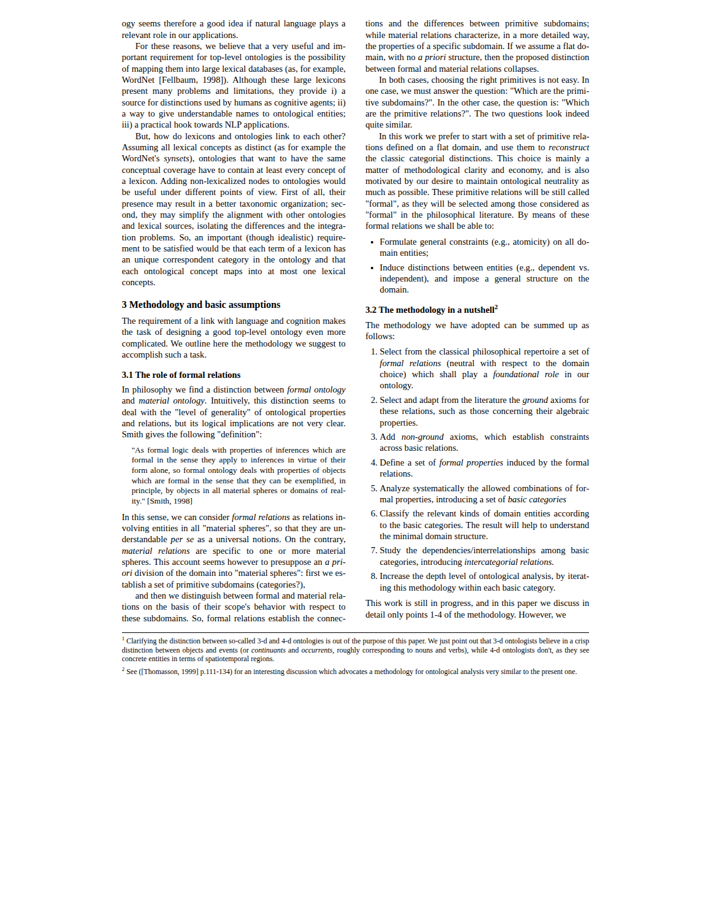ogy seems therefore a good idea if natural language plays a relevant role in our applications.
For these reasons, we believe that a very useful and important requirement for top-level ontologies is the possibility of mapping them into large lexical databases (as, for example, WordNet [Fellbaum, 1998]). Although these large lexicons present many problems and limitations, they provide i) a source for distinctions used by humans as cognitive agents; ii) a way to give understandable names to ontological entities; iii) a practical hook towards NLP applications.
But, how do lexicons and ontologies link to each other? Assuming all lexical concepts as distinct (as for example the WordNet's synsets), ontologies that want to have the same conceptual coverage have to contain at least every concept of a lexicon. Adding non-lexicalized nodes to ontologies would be useful under different points of view. First of all, their presence may result in a better taxonomic organization; second, they may simplify the alignment with other ontologies and lexical sources, isolating the differences and the integration problems. So, an important (though idealistic) requirement to be satisfied would be that each term of a lexicon has an unique correspondent category in the ontology and that each ontological concept maps into at most one lexical concepts.
3 Methodology and basic assumptions
The requirement of a link with language and cognition makes the task of designing a good top-level ontology even more complicated. We outline here the methodology we suggest to accomplish such a task.
3.1 The role of formal relations
In philosophy we find a distinction between formal ontology and material ontology. Intuitively, this distinction seems to deal with the "level of generality" of ontological properties and relations, but its logical implications are not very clear. Smith gives the following "definition":
"As formal logic deals with properties of inferences which are formal in the sense they apply to inferences in virtue of their form alone, so formal ontology deals with properties of objects which are formal in the sense that they can be exemplified, in principle, by objects in all material spheres or domains of reality." [Smith, 1998]
In this sense, we can consider formal relations as relations involving entities in all "material spheres", so that they are understandable per se as a universal notions. On the contrary, material relations are specific to one or more material spheres. This account seems however to presuppose an a priori division of the domain into "material spheres": first we establish a set of primitive subdomains (categories?),
and then we distinguish between formal and material relations on the basis of their scope's behavior with respect to these subdomains. So, formal relations establish the connections and the differences between primitive subdomains; while material relations characterize, in a more detailed way, the properties of a specific subdomain. If we assume a flat domain, with no a priori structure, then the proposed distinction between formal and material relations collapses.
In both cases, choosing the right primitives is not easy. In one case, we must answer the question: "Which are the primitive subdomains?". In the other case, the question is: "Which are the primitive relations?". The two questions look indeed quite similar.
In this work we prefer to start with a set of primitive relations defined on a flat domain, and use them to reconstruct the classic categorial distinctions. This choice is mainly a matter of methodological clarity and economy, and is also motivated by our desire to maintain ontological neutrality as much as possible. These primitive relations will be still called "formal", as they will be selected among those considered as "formal" in the philosophical literature. By means of these formal relations we shall be able to:
Formulate general constraints (e.g., atomicity) on all domain entities;
Induce distinctions between entities (e.g., dependent vs. independent), and impose a general structure on the domain.
3.2 The methodology in a nutshell2
The methodology we have adopted can be summed up as follows:
Select from the classical philosophical repertoire a set of formal relations (neutral with respect to the domain choice) which shall play a foundational role in our ontology.
Select and adapt from the literature the ground axioms for these relations, such as those concerning their algebraic properties.
Add non-ground axioms, which establish constraints across basic relations.
Define a set of formal properties induced by the formal relations.
Analyze systematically the allowed combinations of formal properties, introducing a set of basic categories
Classify the relevant kinds of domain entities according to the basic categories. The result will help to understand the minimal domain structure.
Study the dependencies/interrelationships among basic categories, introducing intercategorial relations.
Increase the depth level of ontological analysis, by iterating this methodology within each basic category.
This work is still in progress, and in this paper we discuss in detail only points 1-4 of the methodology. However, we
1 Clarifying the distinction between so-called 3-d and 4-d ontologies is out of the purpose of this paper. We just point out that 3-d ontologists believe in a crisp distinction between objects and events (or continuants and occurrents, roughly corresponding to nouns and verbs), while 4-d ontologists don't, as they see concrete entities in terms of spatiotemporal regions.
2 See ([Thomasson, 1999] p.111-134) for an interesting discussion which advocates a methodology for ontological analysis very similar to the present one.